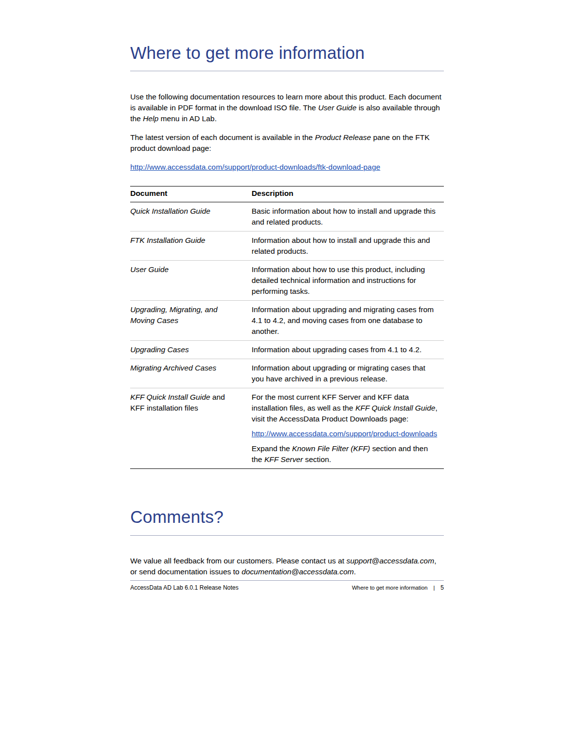Where to get more information
Use the following documentation resources to learn more about this product. Each document is available in PDF format in the download ISO file. The User Guide is also available through the Help menu in AD Lab.
The latest version of each document is available in the Product Release pane on the FTK product download page:
http://www.accessdata.com/support/product-downloads/ftk-download-page
| Document | Description |
| --- | --- |
| Quick Installation Guide | Basic information about how to install and upgrade this and related products. |
| FTK Installation Guide | Information about how to install and upgrade this and related products. |
| User Guide | Information about how to use this product, including detailed technical information and instructions for performing tasks. |
| Upgrading, Migrating, and Moving Cases | Information about upgrading and migrating cases from 4.1 to 4.2, and moving cases from one database to another. |
| Upgrading Cases | Information about upgrading cases from 4.1 to 4.2. |
| Migrating Archived Cases | Information about upgrading or migrating cases that you have archived in a previous release. |
| KFF Quick Install Guide and KFF installation files | For the most current KFF Server and KFF data installation files, as well as the KFF Quick Install Guide , visit the AccessData Product Downloads page: http://www.accessdata.com/support/product-downloads Expand the Known File Filter (KFF) section and then the KFF Server section. |
Comments?
We value all feedback from our customers. Please contact us at support@accessdata.com, or send documentation issues to documentation@accessdata.com.
AccessData AD Lab 6.0.1 Release Notes
Where to get more information|5